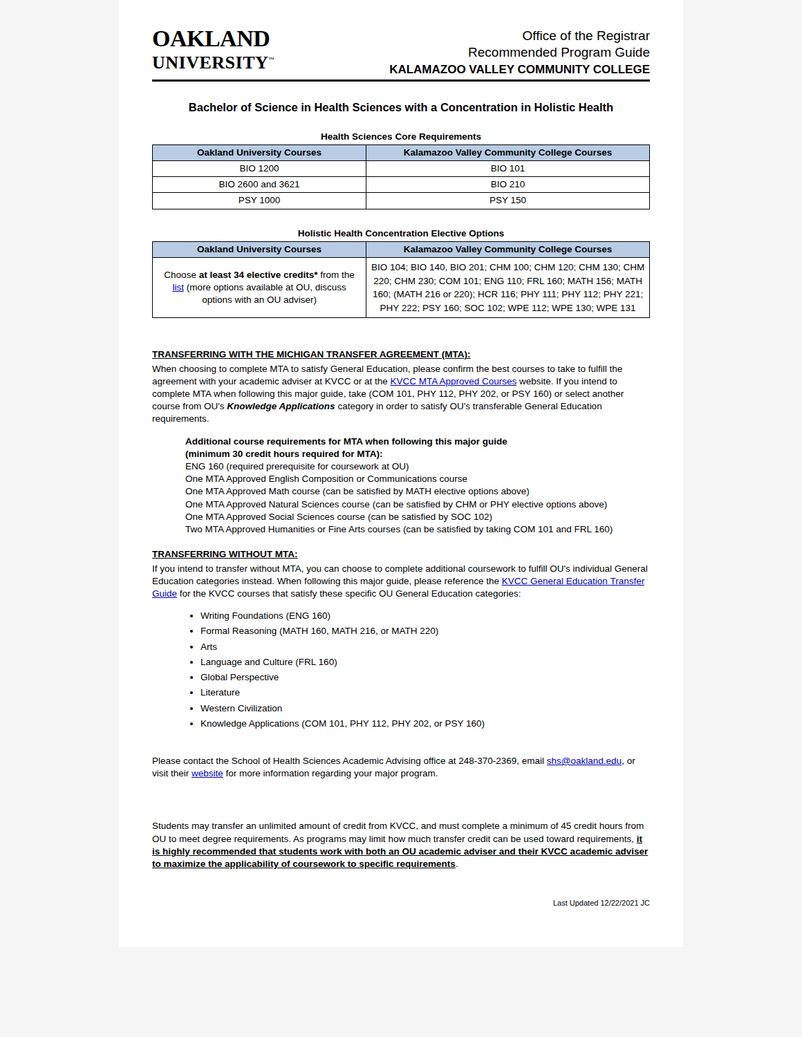OAKLAND
UNIVERSITY™
Office of the Registrar
Recommended Program Guide
KALAMAZOO VALLEY COMMUNITY COLLEGE
Bachelor of Science in Health Sciences with a Concentration in Holistic Health
Health Sciences Core Requirements
| Oakland University Courses | Kalamazoo Valley Community College Courses |
| --- | --- |
| BIO 1200 | BIO 101 |
| BIO 2600 and 3621 | BIO 210 |
| PSY 1000 | PSY 150 |
Holistic Health Concentration Elective Options
| Oakland University Courses | Kalamazoo Valley Community College Courses |
| --- | --- |
| Choose at least 34 elective credits* from the list (more options available at OU, discuss options with an OU adviser) | BIO 104; BIO 140, BIO 201; CHM 100; CHM 120; CHM 130; CHM 220; CHM 230; COM 101; ENG 110; FRL 160; MATH 156; MATH 160; (MATH 216 or 220); HCR 116; PHY 111; PHY 112; PHY 221; PHY 222; PSY 160; SOC 102; WPE 112; WPE 130; WPE 131 |
TRANSFERRING WITH THE MICHIGAN TRANSFER AGREEMENT (MTA):
When choosing to complete MTA to satisfy General Education, please confirm the best courses to take to fulfill the agreement with your academic adviser at KVCC or at the KVCC MTA Approved Courses website. If you intend to complete MTA when following this major guide, take (COM 101, PHY 112, PHY 202, or PSY 160) or select another course from OU's Knowledge Applications category in order to satisfy OU's transferable General Education requirements.
Additional course requirements for MTA when following this major guide
(minimum 30 credit hours required for MTA):
ENG 160 (required prerequisite for coursework at OU)
One MTA Approved English Composition or Communications course
One MTA Approved Math course (can be satisfied by MATH elective options above)
One MTA Approved Natural Sciences course (can be satisfied by CHM or PHY elective options above)
One MTA Approved Social Sciences course (can be satisfied by SOC 102)
Two MTA Approved Humanities or Fine Arts courses (can be satisfied by taking COM 101 and FRL 160)
TRANSFERRING WITHOUT MTA:
If you intend to transfer without MTA, you can choose to complete additional coursework to fulfill OU's individual General Education categories instead. When following this major guide, please reference the KVCC General Education Transfer Guide for the KVCC courses that satisfy these specific OU General Education categories:
Writing Foundations (ENG 160)
Formal Reasoning (MATH 160, MATH 216, or MATH 220)
Arts
Language and Culture (FRL 160)
Global Perspective
Literature
Western Civilization
Knowledge Applications (COM 101, PHY 112, PHY 202, or PSY 160)
Please contact the School of Health Sciences Academic Advising office at 248-370-2369, email shs@oakland.edu, or visit their website for more information regarding your major program.
Students may transfer an unlimited amount of credit from KVCC, and must complete a minimum of 45 credit hours from OU to meet degree requirements. As programs may limit how much transfer credit can be used toward requirements, it is highly recommended that students work with both an OU academic adviser and their KVCC academic adviser to maximize the applicability of coursework to specific requirements.
Last Updated 12/22/2021 JC